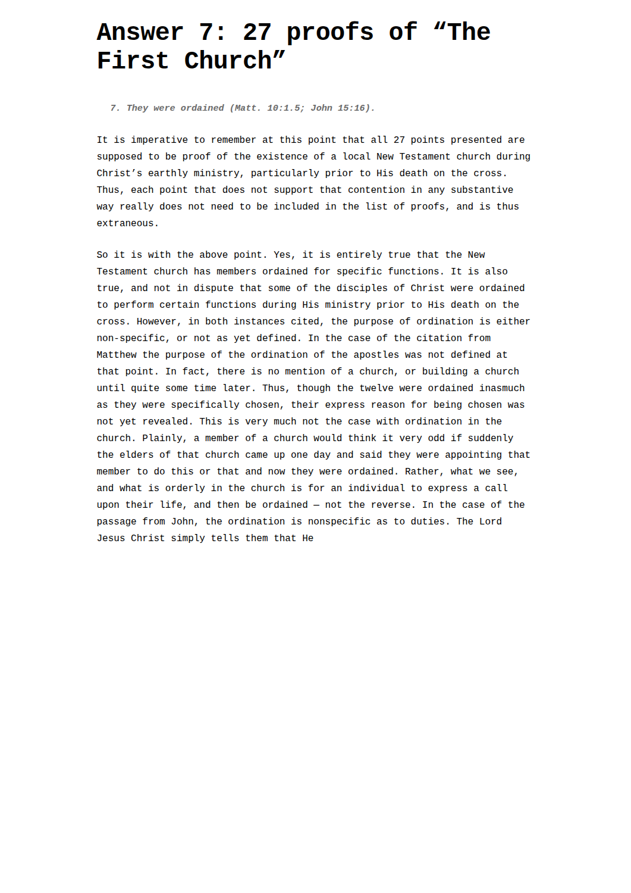Answer 7: 27 proofs of “The First Church”
7. They were ordained (Matt. 10:1.5; John 15:16).
It is imperative to remember at this point that all 27 points presented are supposed to be proof of the existence of a local New Testament church during Christ’s earthly ministry, particularly prior to His death on the cross. Thus, each point that does not support that contention in any substantive way really does not need to be included in the list of proofs, and is thus extraneous.
So it is with the above point. Yes, it is entirely true that the New Testament church has members ordained for specific functions. It is also true, and not in dispute that some of the disciples of Christ were ordained to perform certain functions during His ministry prior to His death on the cross. However, in both instances cited, the purpose of ordination is either non-specific, or not as yet defined. In the case of the citation from Matthew the purpose of the ordination of the apostles was not defined at that point. In fact, there is no mention of a church, or building a church until quite some time later. Thus, though the twelve were ordained inasmuch as they were specifically chosen, their express reason for being chosen was not yet revealed. This is very much not the case with ordination in the church. Plainly, a member of a church would think it very odd if suddenly the elders of that church came up one day and said they were appointing that member to do this or that and now they were ordained. Rather, what we see, and what is orderly in the church is for an individual to express a call upon their life, and then be ordained — not the reverse. In the case of the passage from John, the ordination is nonspecific as to duties. The Lord Jesus Christ simply tells them that He